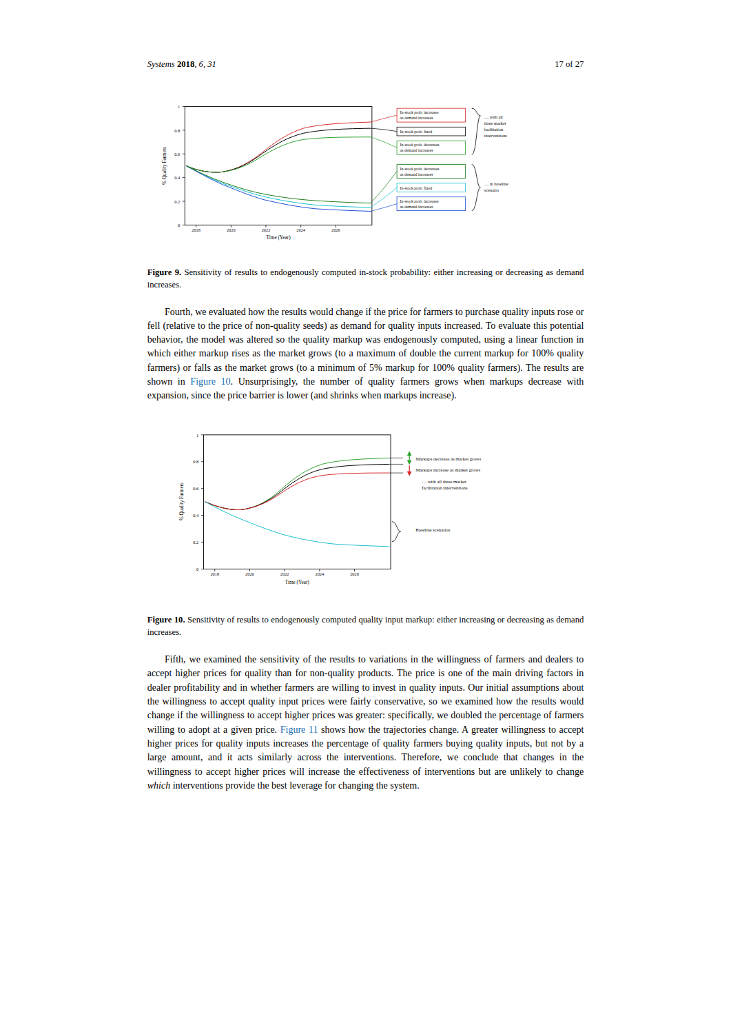Systems 2018, 6, 31
17 of 27
1 0.8 0.6 0.4 0.2 0 % Quality Farmers 2018 2020 2022 2024 2026 Time (Year) In-stock prob. increases as demand increases In-stock prob. fixed In-stock prob. decreases as demand increases In-stock prob. decreases as demand increases In-stock prob. fixed In-stock prob. increases as demand increases … with all three market facilitation interventions … in baseline scenario
Figure 9. Sensitivity of results to endogenously computed in-stock probability: either increasing or decreasing as demand increases.
Fourth, we evaluated how the results would change if the price for farmers to purchase quality inputs rose or fell (relative to the price of non-quality seeds) as demand for quality inputs increased. To evaluate this potential behavior, the model was altered so the quality markup was endogenously computed, using a linear function in which either markup rises as the market grows (to a maximum of double the current markup for 100% quality farmers) or falls as the market grows (to a minimum of 5% markup for 100% quality farmers). The results are shown in Figure 10. Unsurprisingly, the number of quality farmers grows when markups decrease with expansion, since the price barrier is lower (and shrinks when markups increase).
1 0.8 0.6 0.4 0.2 0 % Quality Farmers 2018 2020 2022 2024 2026 Time (Year) Markups decrease as market grows Markups increase as market grows … with all three market facilitation interventions Baseline scenarios
Figure 10. Sensitivity of results to endogenously computed quality input markup: either increasing or decreasing as demand increases.
Fifth, we examined the sensitivity of the results to variations in the willingness of farmers and dealers to accept higher prices for quality than for non-quality products. The price is one of the main driving factors in dealer profitability and in whether farmers are willing to invest in quality inputs. Our initial assumptions about the willingness to accept quality input prices were fairly conservative, so we examined how the results would change if the willingness to accept higher prices was greater: specifically, we doubled the percentage of farmers willing to adopt at a given price. Figure 11 shows how the trajectories change. A greater willingness to accept higher prices for quality inputs increases the percentage of quality farmers buying quality inputs, but not by a large amount, and it acts similarly across the interventions. Therefore, we conclude that changes in the willingness to accept higher prices will increase the effectiveness of interventions but are unlikely to change which interventions provide the best leverage for changing the system.